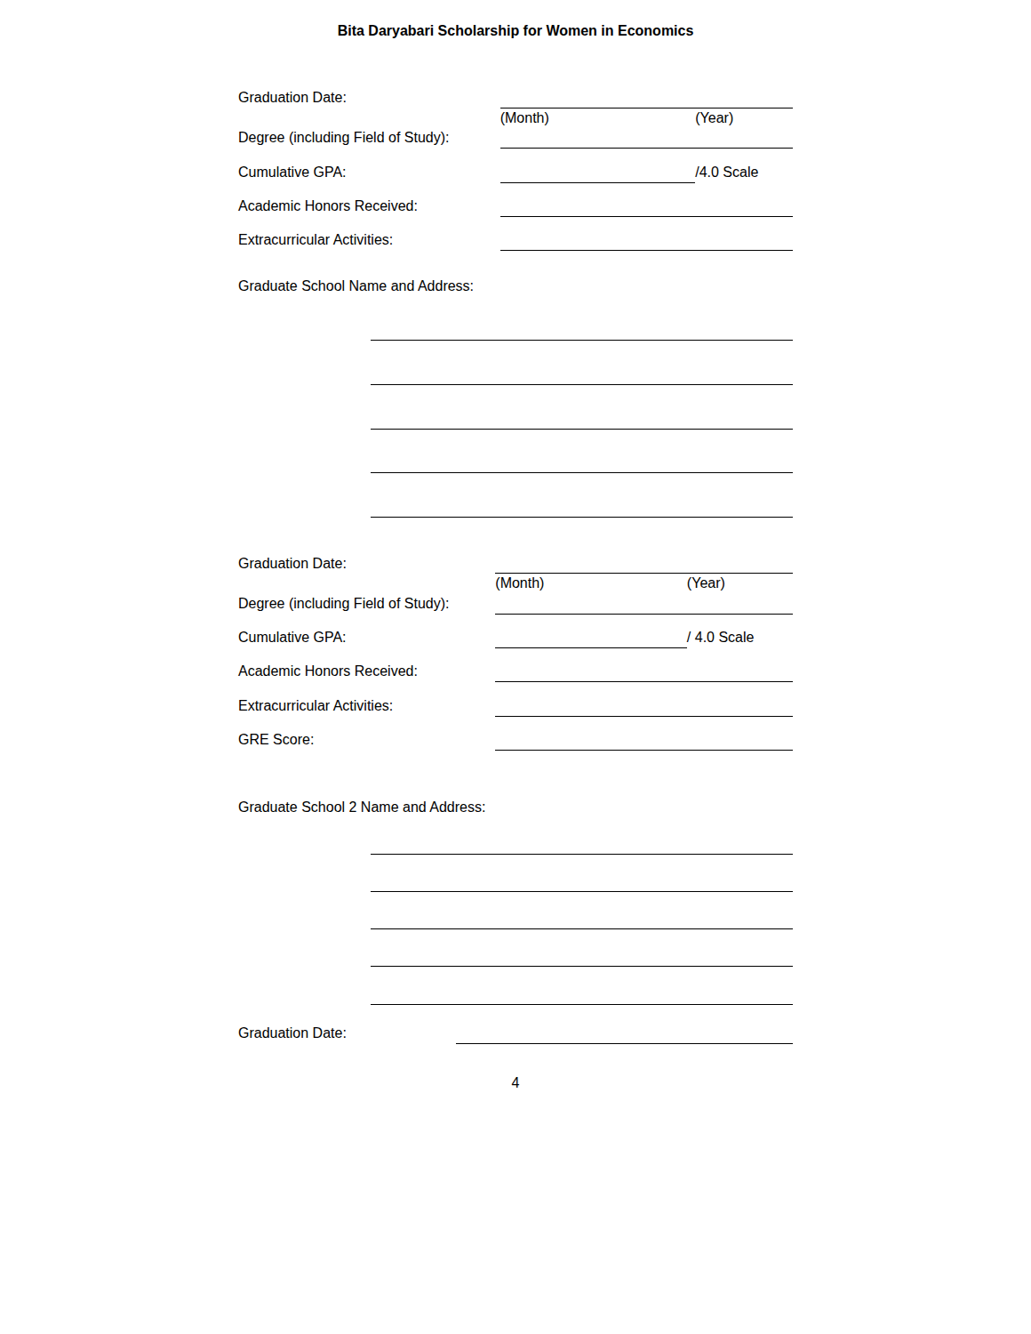Bita Daryabari Scholarship for Women in Economics
| Graduation Date: | |
| | (Month) | (Year) |
| Degree (including Field of Study): | |
| Cumulative GPA: | | /4.0 Scale |
| Academic Honors Received: | |
| Extracurricular Activities: | |
Graduate School Name and Address:
| Graduation Date: | |
| | (Month) | (Year) |
| Degree (including Field of Study): | |
| Cumulative GPA: | | / 4.0 Scale |
| Academic Honors Received: | |
| Extracurricular Activities: | |
| GRE Score: | |
Graduate School 2 Name and Address:
| Graduation Date: | |
4